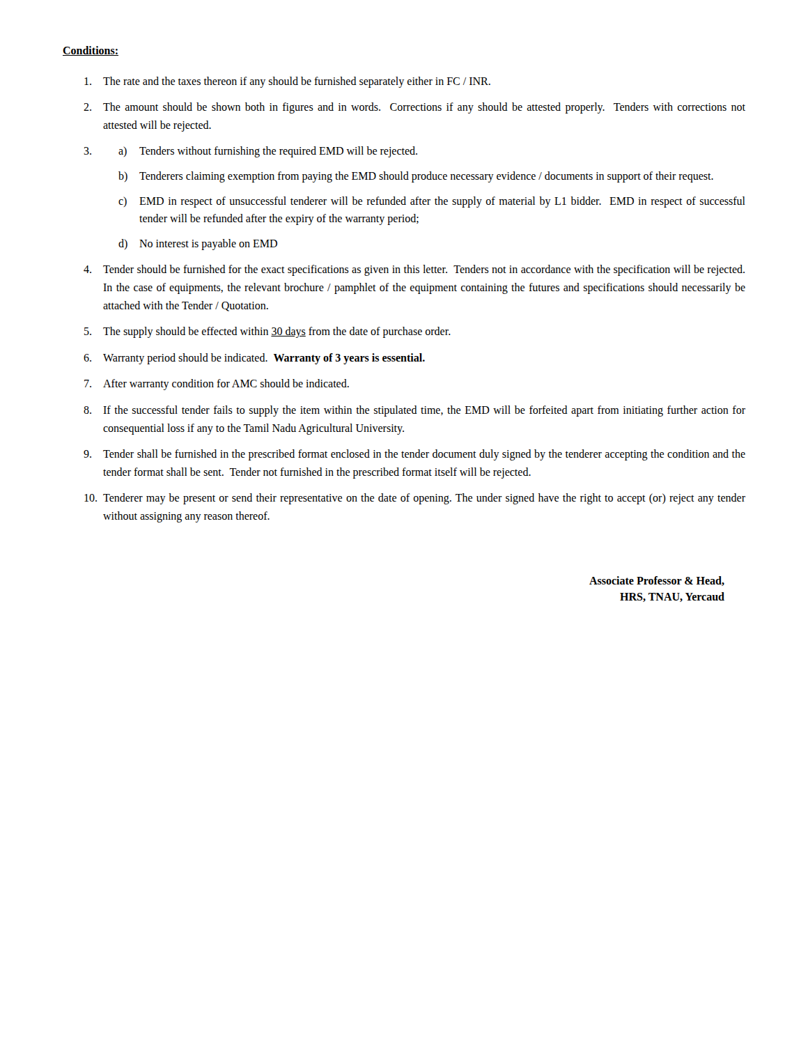Conditions:
The rate and the taxes thereon if any should be furnished separately either in FC / INR.
The amount should be shown both in figures and in words. Corrections if any should be attested properly. Tenders with corrections not attested will be rejected.
Tenders without furnishing the required EMD will be rejected.
Tenderers claiming exemption from paying the EMD should produce necessary evidence / documents in support of their request.
EMD in respect of unsuccessful tenderer will be refunded after the supply of material by L1 bidder. EMD in respect of successful tender will be refunded after the expiry of the warranty period;
No interest is payable on EMD
Tender should be furnished for the exact specifications as given in this letter. Tenders not in accordance with the specification will be rejected. In the case of equipments, the relevant brochure / pamphlet of the equipment containing the futures and specifications should necessarily be attached with the Tender / Quotation.
The supply should be effected within 30 days from the date of purchase order.
Warranty period should be indicated. Warranty of 3 years is essential.
After warranty condition for AMC should be indicated.
If the successful tender fails to supply the item within the stipulated time, the EMD will be forfeited apart from initiating further action for consequential loss if any to the Tamil Nadu Agricultural University.
Tender shall be furnished in the prescribed format enclosed in the tender document duly signed by the tenderer accepting the condition and the tender format shall be sent. Tender not furnished in the prescribed format itself will be rejected.
Tenderer may be present or send their representative on the date of opening. The under signed have the right to accept (or) reject any tender without assigning any reason thereof.
Associate Professor & Head,
HRS, TNAU, Yercaud